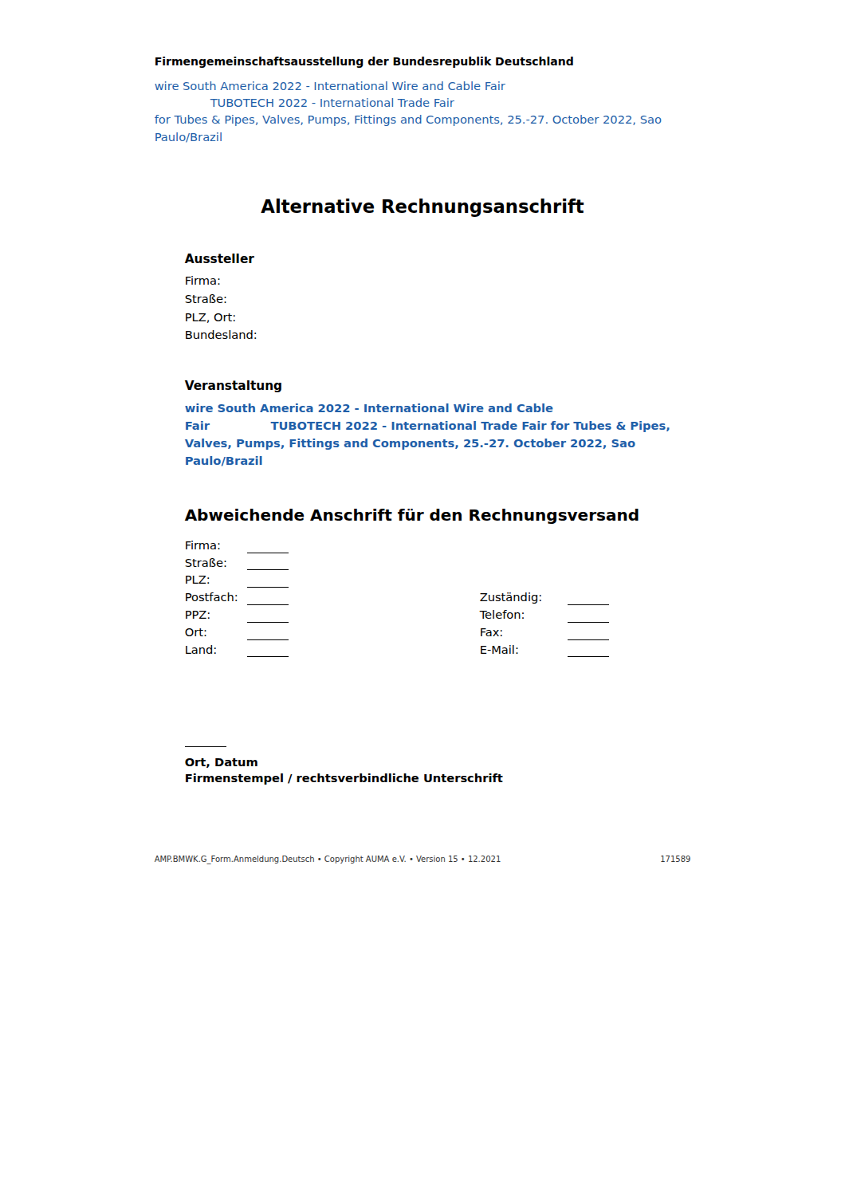Firmengemeinschaftsausstellung der Bundesrepublik Deutschland
wire South America 2022 - International Wire and Cable Fair TUBOTECH 2022 - International Trade Fair
for Tubes & Pipes, Valves, Pumps, Fittings and Components, 25.-27. October 2022, Sao Paulo/Brazil
Alternative Rechnungsanschrift
Aussteller
Firma:
Straße:
PLZ, Ort:
Bundesland:
Veranstaltung
wire South America 2022 - International Wire and Cable Fair TUBOTECH 2022 - International Trade Fair for Tubes & Pipes, Valves, Pumps, Fittings and Components, 25.-27. October 2022, Sao Paulo/Brazil
Abweichende Anschrift für den Rechnungsversand
| Firma: | | | | |
| Straße: | | | | |
| PLZ: | | | | |
| Postfach: | | | Zuständig: | |
| PPZ: | | | Telefon: | |
| Ort: | | | Fax: | |
| Land: | | | E-Mail: | |
Ort, Datum Firmenstempel / rechtsverbindliche Unterschrift
AMP.BMWK.G_Form.Anmeldung.Deutsch • Copyright AUMA e.V. • Version 15 • 12.2021 171589